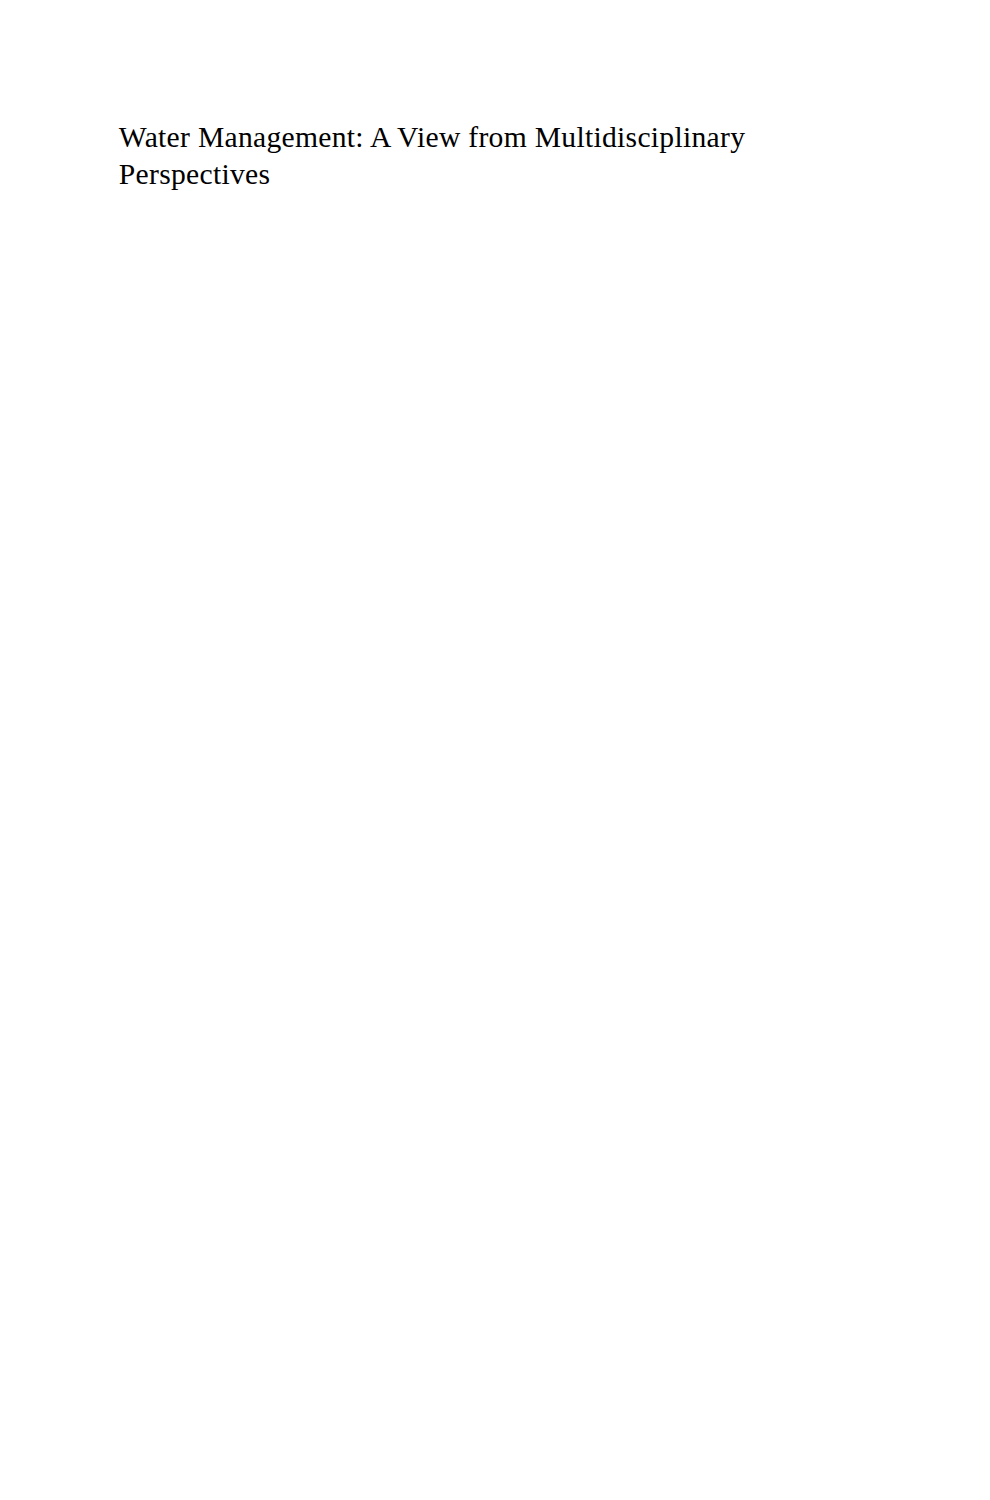Water Management: A View from Multidisciplinary Perspectives